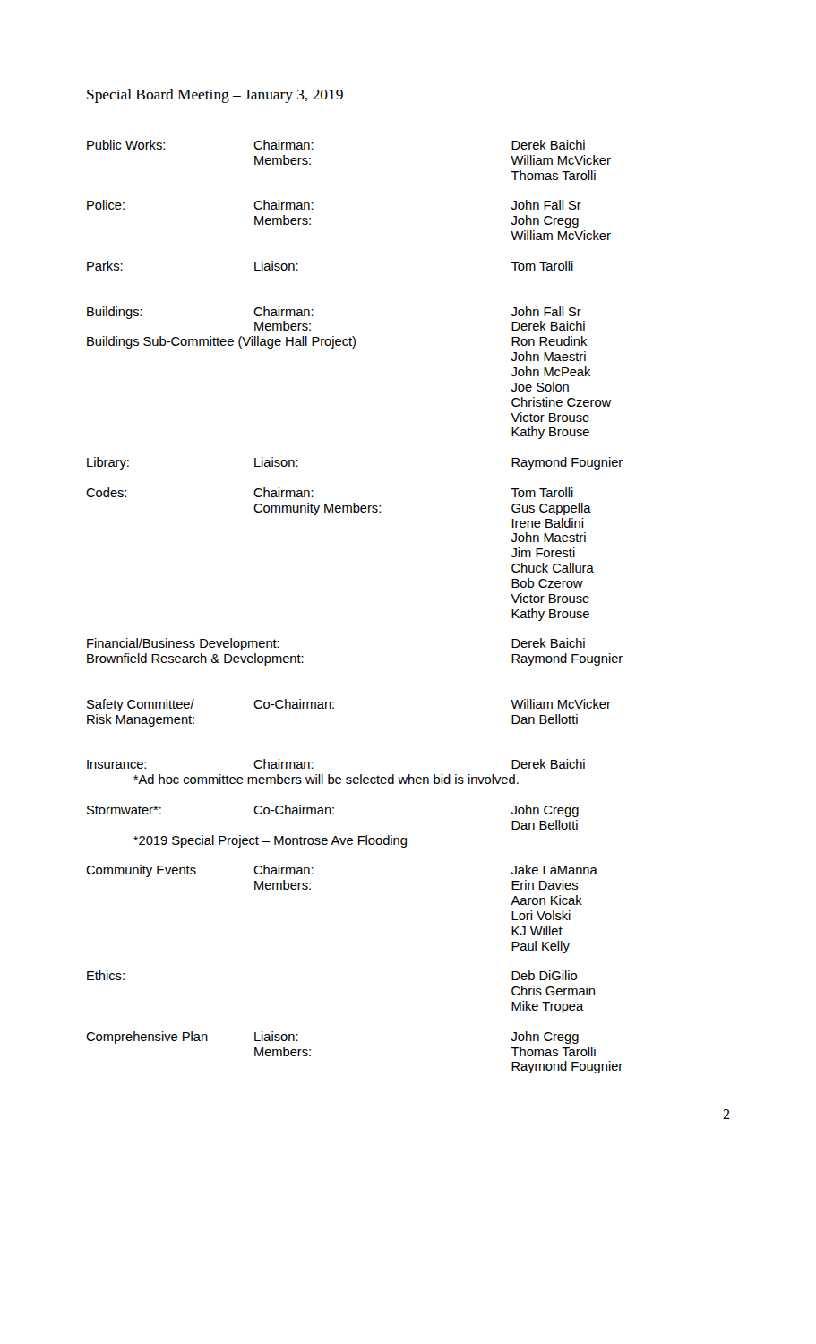Special Board Meeting – January 3, 2019
| Public Works: | Chairman: Members: | Derek Baichi William McVicker Thomas Tarolli |
| Police: | Chairman: Members: | John Fall Sr John Cregg William McVicker |
| Parks: | Liaison: | Tom Tarolli |
| Buildings: | Chairman: Members: | John Fall Sr Derek Baichi |
| Buildings Sub-Committee (Village Hall Project) | Ron Reudink John Maestri John McPeak Joe Solon Christine Czerow Victor Brouse Kathy Brouse |
| Library: | Liaison: | Raymond Fougnier |
| Codes: | Chairman: Community Members: | Tom Tarolli Gus Cappella Irene Baldini John Maestri Jim Foresti Chuck Callura Bob Czerow Victor Brouse Kathy Brouse |
| Financial/Business Development: | Derek Baichi |
| Brownfield Research & Development: | Raymond Fougnier |
| Safety Committee/ Risk Management: | Co-Chairman: | William McVicker Dan Bellotti |
| Insurance: | Chairman: | Derek Baichi |
| *Ad hoc committee members will be selected when bid is involved. |
| Stormwater*: | Co-Chairman: | John Cregg Dan Bellotti |
| *2019 Special Project – Montrose Ave Flooding |
| Community Events | Chairman: Members: | Jake LaManna Erin Davies Aaron Kicak Lori Volski KJ Willet Paul Kelly |
| Ethics: | | Deb DiGilio Chris Germain Mike Tropea |
| Comprehensive Plan | Liaison: Members: | John Cregg Thomas Tarolli Raymond Fougnier |
2